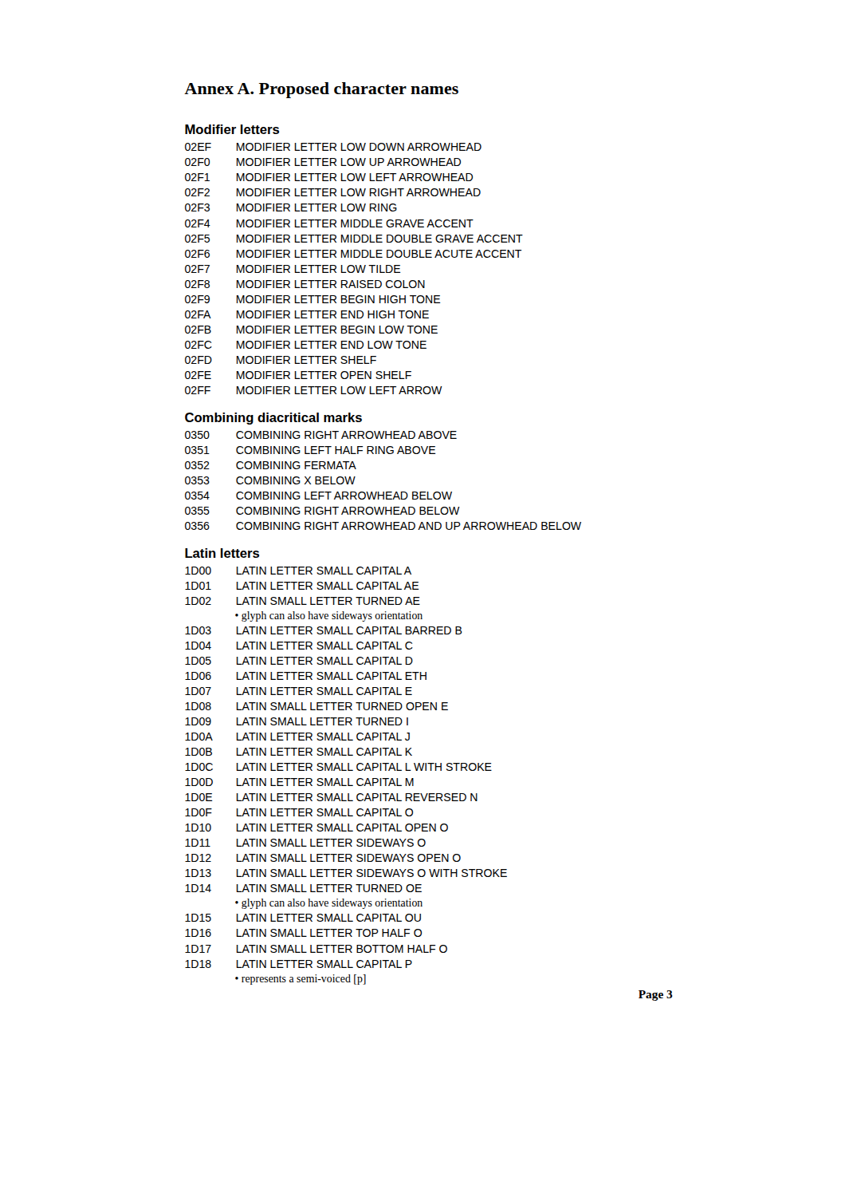Annex A. Proposed character names
Modifier letters
02EFMODIFIER LETTER LOW DOWN ARROWHEAD
02F0 MODIFIER LETTER LOW UP ARROWHEAD
02F1 MODIFIER LETTER LOW LEFT ARROWHEAD
02F2 MODIFIER LETTER LOW RIGHT ARROWHEAD
02F3 MODIFIER LETTER LOW RING
02F4 MODIFIER LETTER MIDDLE GRAVE ACCENT
02F5 MODIFIER LETTER MIDDLE DOUBLE GRAVE ACCENT
02F6 MODIFIER LETTER MIDDLE DOUBLE ACUTE ACCENT
02F7 MODIFIER LETTER LOW TILDE
02F8 MODIFIER LETTER RAISED COLON
02F9 MODIFIER LETTER BEGIN HIGH TONE
02FAMODIFIER LETTER END HIGH TONE
02FBMODIFIER LETTER BEGIN LOW TONE
02FCMODIFIER LETTER END LOW TONE
02FDMODIFIER LETTER SHELF
02FEMODIFIER LETTER OPEN SHELF
02FFMODIFIER LETTER LOW LEFT ARROW
Combining diacritical marks
0350 COMBINING RIGHT ARROWHEAD ABOVE
0351 COMBINING LEFT HALF RING ABOVE
0352 COMBINING FERMATA
0353 COMBINING X BELOW
0354 COMBINING LEFT ARROWHEAD BELOW
0355 COMBINING RIGHT ARROWHEAD BELOW
0356 COMBINING RIGHT ARROWHEAD AND UP ARROWHEAD BELOW
Latin letters
1D00 LATIN LETTER SMALL CAPITAL A
1D01 LATIN LETTER SMALL CAPITAL AE
1D02 LATIN SMALL LETTER TURNED AE
• glyph can also have sideways orientation
1D03 LATIN LETTER SMALL CAPITAL BARRED B
1D04 LATIN LETTER SMALL CAPITAL C
1D05 LATIN LETTER SMALL CAPITAL D
1D06 LATIN LETTER SMALL CAPITAL ETH
1D07 LATIN LETTER SMALL CAPITAL E
1D08 LATIN SMALL LETTER TURNED OPEN E
1D09 LATIN SMALL LETTER TURNED I
1D0ALATIN LETTER SMALL CAPITAL J
1D0BLATIN LETTER SMALL CAPITAL K
1D0CLATIN LETTER SMALL CAPITAL L WITH STROKE
1D0DLATIN LETTER SMALL CAPITAL M
1D0ELATIN LETTER SMALL CAPITAL REVERSED N
1D0FLATIN LETTER SMALL CAPITAL O
1D10 LATIN LETTER SMALL CAPITAL OPEN O
1D11 LATIN SMALL LETTER SIDEWAYS O
1D12 LATIN SMALL LETTER SIDEWAYS OPEN O
1D13 LATIN SMALL LETTER SIDEWAYS O WITH STROKE
1D14 LATIN SMALL LETTER TURNED OE
• glyph can also have sideways orientation
1D15 LATIN LETTER SMALL CAPITAL OU
1D16 LATIN SMALL LETTER TOP HALF O
1D17 LATIN SMALL LETTER BOTTOM HALF O
1D18 LATIN LETTER SMALL CAPITAL P
• represents a semi-voiced [p]
Page 3